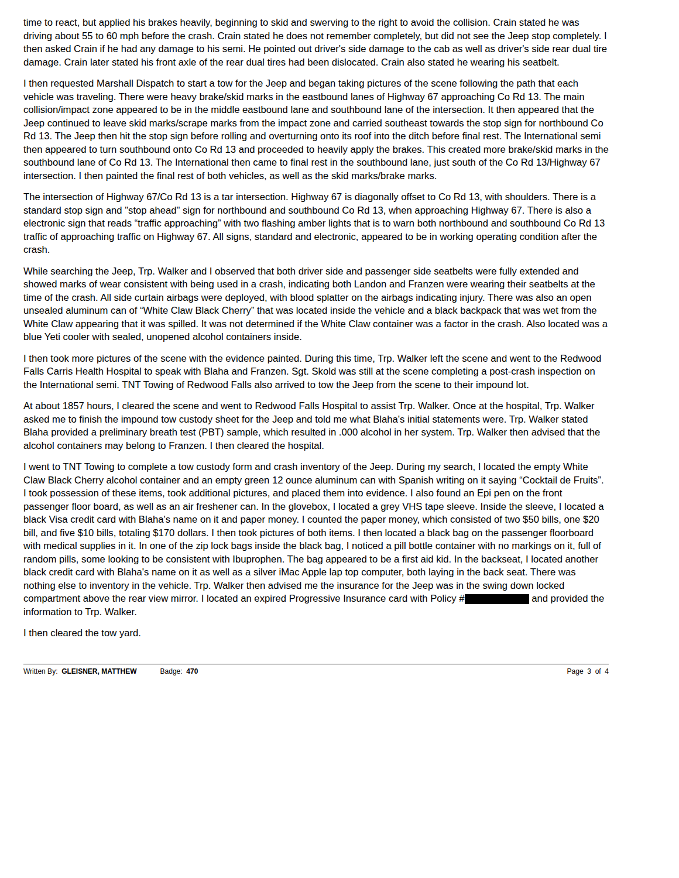time to react, but applied his brakes heavily, beginning to skid and swerving to the right to avoid the collision. Crain stated he was driving about 55 to 60 mph before the crash. Crain stated he does not remember completely, but did not see the Jeep stop completely. I then asked Crain if he had any damage to his semi. He pointed out driver's side damage to the cab as well as driver's side rear dual tire damage. Crain later stated his front axle of the rear dual tires had been dislocated. Crain also stated he wearing his seatbelt.
I then requested Marshall Dispatch to start a tow for the Jeep and began taking pictures of the scene following the path that each vehicle was traveling. There were heavy brake/skid marks in the eastbound lanes of Highway 67 approaching Co Rd 13. The main collision/impact zone appeared to be in the middle eastbound lane and southbound lane of the intersection. It then appeared that the Jeep continued to leave skid marks/scrape marks from the impact zone and carried southeast towards the stop sign for northbound Co Rd 13. The Jeep then hit the stop sign before rolling and overturning onto its roof into the ditch before final rest. The International semi then appeared to turn southbound onto Co Rd 13 and proceeded to heavily apply the brakes. This created more brake/skid marks in the southbound lane of Co Rd 13. The International then came to final rest in the southbound lane, just south of the Co Rd 13/Highway 67 intersection. I then painted the final rest of both vehicles, as well as the skid marks/brake marks.
The intersection of Highway 67/Co Rd 13 is a tar intersection. Highway 67 is diagonally offset to Co Rd 13, with shoulders. There is a standard stop sign and "stop ahead" sign for northbound and southbound Co Rd 13, when approaching Highway 67. There is also a electronic sign that reads “traffic approaching” with two flashing amber lights that is to warn both northbound and southbound Co Rd 13 traffic of approaching traffic on Highway 67. All signs, standard and electronic, appeared to be in working operating condition after the crash.
While searching the Jeep, Trp. Walker and I observed that both driver side and passenger side seatbelts were fully extended and showed marks of wear consistent with being used in a crash, indicating both Landon and Franzen were wearing their seatbelts at the time of the crash. All side curtain airbags were deployed, with blood splatter on the airbags indicating injury. There was also an open unsealed aluminum can of “White Claw Black Cherry” that was located inside the vehicle and a black backpack that was wet from the White Claw appearing that it was spilled. It was not determined if the White Claw container was a factor in the crash. Also located was a blue Yeti cooler with sealed, unopened alcohol containers inside.
I then took more pictures of the scene with the evidence painted. During this time, Trp. Walker left the scene and went to the Redwood Falls Carris Health Hospital to speak with Blaha and Franzen. Sgt. Skold was still at the scene completing a post-crash inspection on the International semi. TNT Towing of Redwood Falls also arrived to tow the Jeep from the scene to their impound lot.
At about 1857 hours, I cleared the scene and went to Redwood Falls Hospital to assist Trp. Walker. Once at the hospital, Trp. Walker asked me to finish the impound tow custody sheet for the Jeep and told me what Blaha's initial statements were. Trp. Walker stated Blaha provided a preliminary breath test (PBT) sample, which resulted in .000 alcohol in her system. Trp. Walker then advised that the alcohol containers may belong to Franzen. I then cleared the hospital.
I went to TNT Towing to complete a tow custody form and crash inventory of the Jeep. During my search, I located the empty White Claw Black Cherry alcohol container and an empty green 12 ounce aluminum can with Spanish writing on it saying “Cocktail de Fruits”. I took possession of these items, took additional pictures, and placed them into evidence. I also found an Epi pen on the front passenger floor board, as well as an air freshener can. In the glovebox, I located a grey VHS tape sleeve. Inside the sleeve, I located a black Visa credit card with Blaha's name on it and paper money. I counted the paper money, which consisted of two $50 bills, one $20 bill, and five $10 bills, totaling $170 dollars. I then took pictures of both items. I then located a black bag on the passenger floorboard with medical supplies in it. In one of the zip lock bags inside the black bag, I noticed a pill bottle container with no markings on it, full of random pills, some looking to be consistent with Ibuprophen. The bag appeared to be a first aid kid. In the backseat, I located another black credit card with Blaha's name on it as well as a silver iMac Apple lap top computer, both laying in the back seat. There was nothing else to inventory in the vehicle. Trp. Walker then advised me the insurance for the Jeep was in the swing down locked compartment above the rear view mirror. I located an expired Progressive Insurance card with Policy # and provided the information to Trp. Walker.
I then cleared the tow yard.
Written By: GLEISNER, MATTHEW Badge: 470 Page 3 of 4